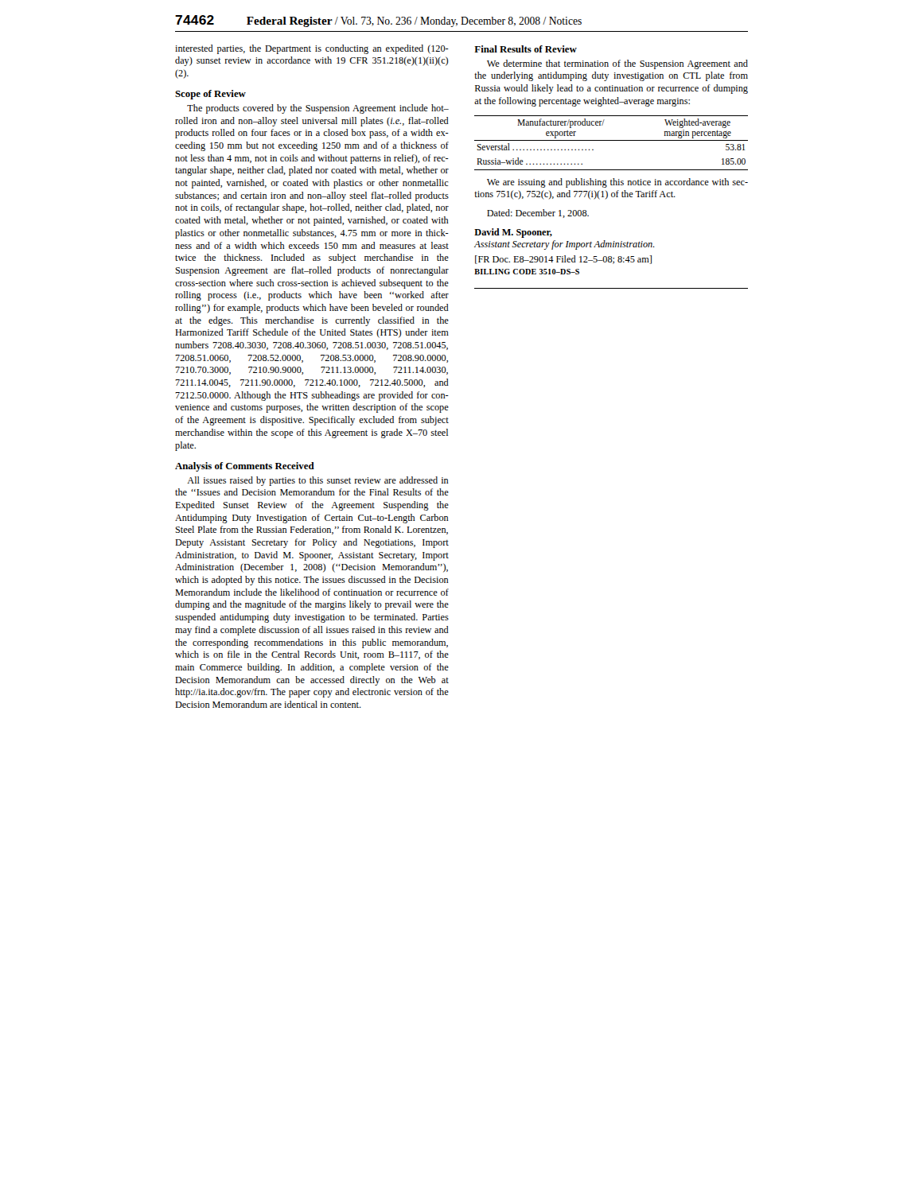74462
Federal Register / Vol. 73, No. 236 / Monday, December 8, 2008 / Notices
interested parties, the Department is conducting an expedited (120-day) sunset review in accordance with 19 CFR 351.218(e)(1)(ii)(c)(2).
Scope of Review
The products covered by the Suspension Agreement include hot–rolled iron and non–alloy steel universal mill plates (i.e., flat–rolled products rolled on four faces or in a closed box pass, of a width exceeding 150 mm but not exceeding 1250 mm and of a thickness of not less than 4 mm, not in coils and without patterns in relief), of rectangular shape, neither clad, plated nor coated with metal, whether or not painted, varnished, or coated with plastics or other nonmetallic substances; and certain iron and non–alloy steel flat–rolled products not in coils, of rectangular shape, hot–rolled, neither clad, plated, nor coated with metal, whether or not painted, varnished, or coated with plastics or other nonmetallic substances, 4.75 mm or more in thickness and of a width which exceeds 150 mm and measures at least twice the thickness. Included as subject merchandise in the Suspension Agreement are flat–rolled products of nonrectangular cross-section where such cross-section is achieved subsequent to the rolling process (i.e., products which have been ‘‘worked after rolling’’) for example, products which have been beveled or rounded at the edges. This merchandise is currently classified in the Harmonized Tariff Schedule of the United States (HTS) under item numbers 7208.40.3030, 7208.40.3060, 7208.51.0030, 7208.51.0045, 7208.51.0060, 7208.52.0000, 7208.53.0000, 7208.90.0000, 7210.70.3000, 7210.90.9000, 7211.13.0000, 7211.14.0030, 7211.14.0045, 7211.90.0000, 7212.40.1000, 7212.40.5000, and 7212.50.0000. Although the HTS subheadings are provided for convenience and customs purposes, the written description of the scope of the Agreement is dispositive. Specifically excluded from subject merchandise within the scope of this Agreement is grade X–70 steel plate.
Analysis of Comments Received
All issues raised by parties to this sunset review are addressed in the ‘‘Issues and Decision Memorandum for the Final Results of the Expedited Sunset Review of the Agreement Suspending the Antidumping Duty Investigation of Certain Cut–to-Length Carbon Steel Plate from the Russian Federation,’’ from Ronald K. Lorentzen, Deputy Assistant Secretary for Policy and Negotiations, Import Administration, to David M. Spooner, Assistant Secretary, Import Administration (December 1, 2008) (‘‘Decision Memorandum’’), which is adopted by this notice. The issues discussed in the Decision Memorandum include the likelihood of continuation or recurrence of dumping and the magnitude of the margins likely to prevail were the suspended antidumping duty investigation to be terminated. Parties may find a complete discussion of all issues raised in this review and the corresponding recommendations in this public memorandum, which is on file in the Central Records Unit, room B–1117, of the main Commerce building. In addition, a complete version of the Decision Memorandum can be accessed directly on the Web at http://ia.ita.doc.gov/frn. The paper copy and electronic version of the Decision Memorandum are identical in content.
Final Results of Review
We determine that termination of the Suspension Agreement and the underlying antidumping duty investigation on CTL plate from Russia would likely lead to a continuation or recurrence of dumping at the following percentage weighted–average margins:
| Manufacturer/producer/ exporter | Weighted-average margin percentage |
| --- | --- |
| Severstal ........................ | 53.81 |
| Russia–wide ................. | 185.00 |
We are issuing and publishing this notice in accordance with sections 751(c), 752(c), and 777(i)(1) of the Tariff Act.
Dated: December 1, 2008.
David M. Spooner,
Assistant Secretary for Import Administration.
[FR Doc. E8–29014 Filed 12–5–08; 8:45 am]
BILLING CODE 3510–DS–S